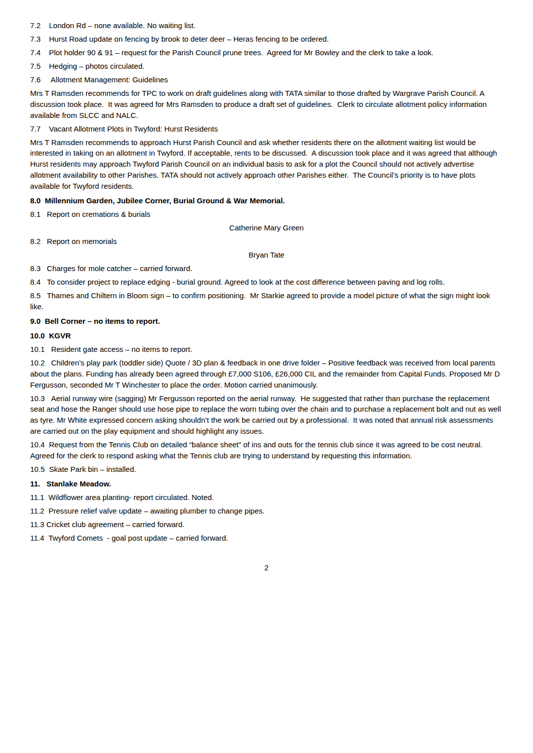7.2 London Rd – none available. No waiting list.
7.3 Hurst Road update on fencing by brook to deter deer – Heras fencing to be ordered.
7.4 Plot holder 90 & 91 – request for the Parish Council prune trees. Agreed for Mr Bowley and the clerk to take a look.
7.5 Hedging – photos circulated.
7.6 Allotment Management: Guidelines
Mrs T Ramsden recommends for TPC to work on draft guidelines along with TATA similar to those drafted by Wargrave Parish Council. A discussion took place. It was agreed for Mrs Ramsden to produce a draft set of guidelines. Clerk to circulate allotment policy information available from SLCC and NALC.
7.7 Vacant Allotment Plots in Twyford: Hurst Residents
Mrs T Ramsden recommends to approach Hurst Parish Council and ask whether residents there on the allotment waiting list would be interested in taking on an allotment in Twyford. If acceptable, rents to be discussed. A discussion took place and it was agreed that although Hurst residents may approach Twyford Parish Council on an individual basis to ask for a plot the Council should not actively advertise allotment availability to other Parishes. TATA should not actively approach other Parishes either. The Council’s priority is to have plots available for Twyford residents.
8.0 Millennium Garden, Jubilee Corner, Burial Ground & War Memorial.
8.1 Report on cremations & burials
Catherine Mary Green
8.2 Report on memorials
Bryan Tate
8.3 Charges for mole catcher – carried forward.
8.4 To consider project to replace edging - burial ground. Agreed to look at the cost difference between paving and log rolls.
8.5 Thames and Chiltern in Bloom sign – to confirm positioning. Mr Starkie agreed to provide a model picture of what the sign might look like.
9.0 Bell Corner – no items to report.
10.0 KGVR
10.1 Resident gate access – no items to report.
10.2 Children’s play park (toddler side) Quote / 3D plan & feedback in one drive folder – Positive feedback was received from local parents about the plans. Funding has already been agreed through £7,000 S106, £26,000 CIL and the remainder from Capital Funds. Proposed Mr D Fergusson, seconded Mr T Winchester to place the order. Motion carried unanimously.
10.3 Aerial runway wire (sagging) Mr Fergusson reported on the aerial runway. He suggested that rather than purchase the replacement seat and hose the Ranger should use hose pipe to replace the worn tubing over the chain and to purchase a replacement bolt and nut as well as tyre. Mr White expressed concern asking shouldn’t the work be carried out by a professional. It was noted that annual risk assessments are carried out on the play equipment and should highlight any issues.
10.4 Request from the Tennis Club on detailed “balance sheet” of ins and outs for the tennis club since it was agreed to be cost neutral. Agreed for the clerk to respond asking what the Tennis club are trying to understand by requesting this information.
10.5 Skate Park bin – installed.
11. Stanlake Meadow.
11.1 Wildflower area planting- report circulated. Noted.
11.2 Pressure relief valve update – awaiting plumber to change pipes.
11.3 Cricket club agreement – carried forward.
11.4 Twyford Comets - goal post update – carried forward.
2